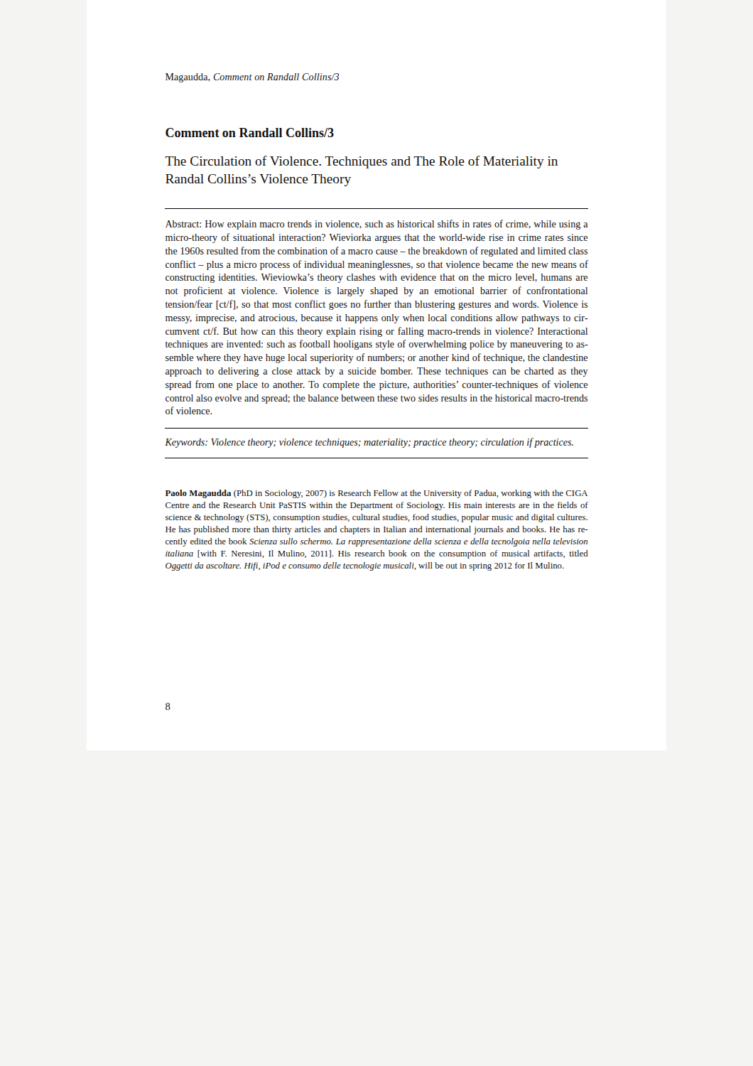Magaudda, Comment on Randall Collins/3
Comment on Randall Collins/3
The Circulation of Violence. Techniques and The Role of Materiality in Randal Collins’s Violence Theory
Abstract: How explain macro trends in violence, such as historical shifts in rates of crime, while using a micro-theory of situational interaction? Wieviorka argues that the world-wide rise in crime rates since the 1960s resulted from the combination of a macro cause – the breakdown of regulated and limited class conflict – plus a micro process of individual meaninglessnes, so that violence became the new means of constructing identities. Wieviowka’s theory clashes with evidence that on the micro level, humans are not proficient at violence. Violence is largely shaped by an emotional barrier of confrontational tension/fear [ct/f], so that most conflict goes no further than blustering gestures and words. Violence is messy, imprecise, and atrocious, because it happens only when local conditions allow pathways to circumvent ct/f. But how can this theory explain rising or falling macro-trends in violence? Interactional techniques are invented: such as football hooligans style of overwhelming police by maneuvering to assemble where they have huge local superiority of numbers; or another kind of technique, the clandestine approach to delivering a close attack by a suicide bomber. These techniques can be charted as they spread from one place to another. To complete the picture, authorities’ counter-techniques of violence control also evolve and spread; the balance between these two sides results in the historical macro-trends of violence.
Keywords: Violence theory; violence techniques; materiality; practice theory; circulation if practices.
Paolo Magaudda (PhD in Sociology, 2007) is Research Fellow at the University of Padua, working with the CIGA Centre and the Research Unit PaSTIS within the Department of Sociology. His main interests are in the fields of science & technology (STS), consumption studies, cultural studies, food studies, popular music and digital cultures. He has published more than thirty articles and chapters in Italian and international journals and books. He has recently edited the book Scienza sullo schermo. La rappresentazione della scienza e della tecnolgoia nella television italiana [with F. Neresini, Il Mulino, 2011]. His research book on the consumption of musical artifacts, titled Oggetti da ascoltare. Hifi, iPod e consumo delle tecnologie musicali, will be out in spring 2012 for Il Mulino.
8